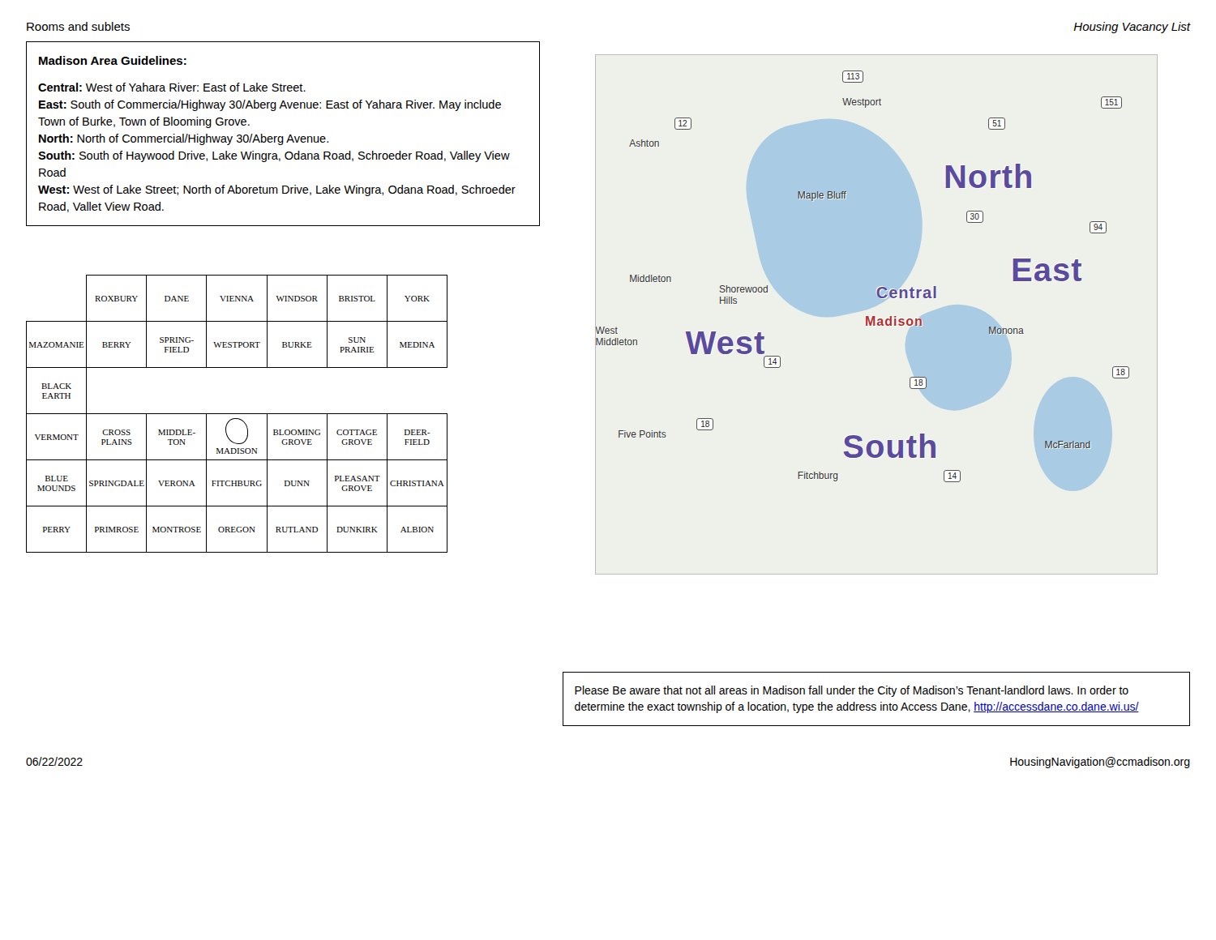Rooms and sublets
Housing Vacancy List
Madison Area Guidelines:
Central: West of Yahara River: East of Lake Street.
East: South of Commercia/Highway 30/Aberg Avenue: East of Yahara River. May include Town of Burke, Town of Blooming Grove.
North: North of Commercial/Highway 30/Aberg Avenue.
South: South of Haywood Drive, Lake Wingra, Odana Road, Schroeder Road, Valley View Road
West: West of Lake Street; North of Aboretum Drive, Lake Wingra, Odana Road, Schroeder Road, Vallet View Road.
| | ROXBURY | DANE | VIENNA | WINDSOR | BRISTOL | YORK |
| MAZOMANIE | BERRY | SPRING- FIELD | WESTPORT | BURKE | SUN PRAIRIE | MEDINA |
| BLACK EARTH | | | | | | |
| VERMONT | CROSS PLAINS | MIDDLE- TON | MADISON | BLOOMING GROVE | COTTAGE GROVE | DEER- FIELD |
| BLUE MOUNDS | SPRINGDALE | VERONA | FITCHBURG | DUNN | PLEASANT GROVE | CHRISTIANA |
| PERRY | PRIMROSE | MONTROSE | OREGON | RUTLAND | DUNKIRK | ALBION |
113 151 12 51 30 94 14 18 18 18 14 Westport Ashton Middleton Maple Bluff Shorewood
Hills West
Middleton Monona Five Points Fitchburg McFarland North East West South Central Madison
Please Be aware that not all areas in Madison fall under the City of Madison’s Tenant-landlord laws. In order to determine the exact township of a location, type the address into Access Dane, http://accessdane.co.dane.wi.us/
06/22/2022
HousingNavigation@ccmadison.org